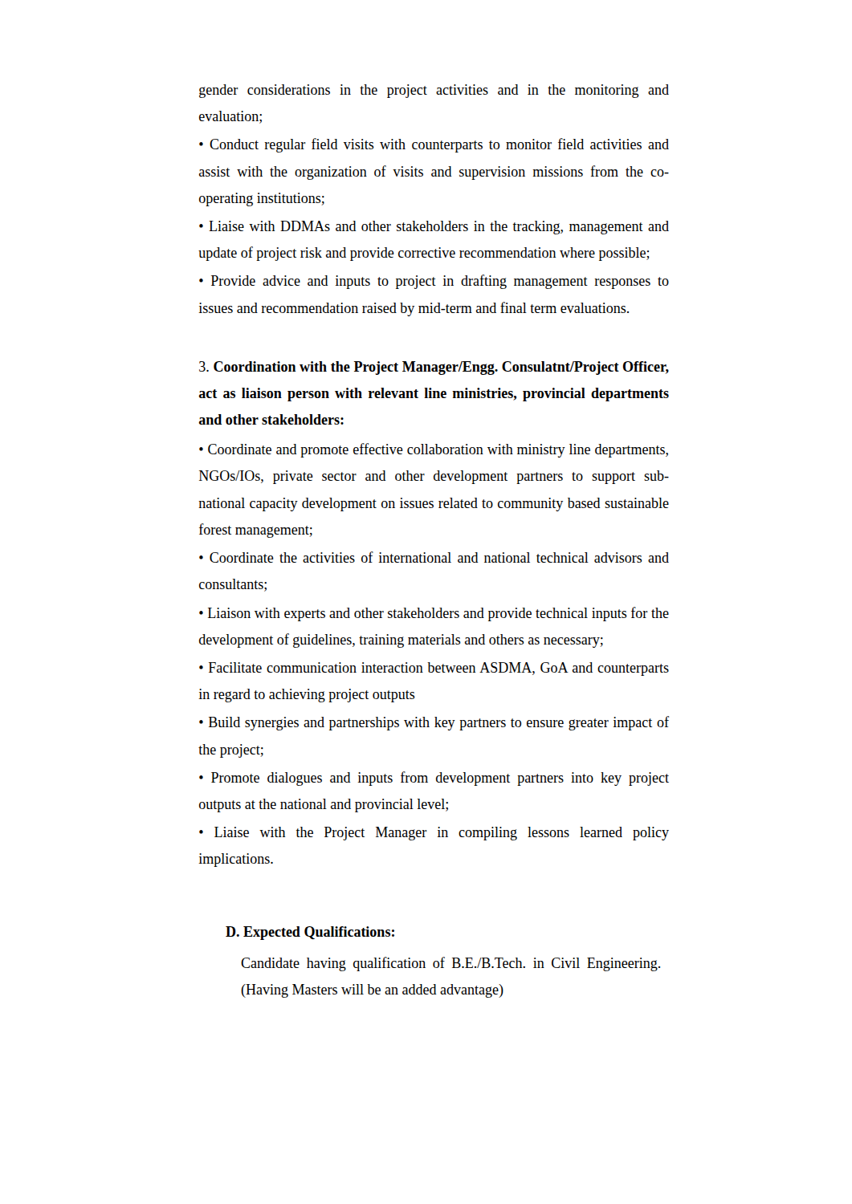gender considerations in the project activities and in the monitoring and evaluation;
• Conduct regular field visits with counterparts to monitor field activities and assist with the organization of visits and supervision missions from the co-operating institutions;
• Liaise with DDMAs and other stakeholders in the tracking, management and update of project risk and provide corrective recommendation where possible;
• Provide advice and inputs to project in drafting management responses to issues and recommendation raised by mid-term and final term evaluations.
3. Coordination with the Project Manager/Engg. Consulatnt/Project Officer, act as liaison person with relevant line ministries, provincial departments and other stakeholders:
• Coordinate and promote effective collaboration with ministry line departments, NGOs/IOs, private sector and other development partners to support sub-national capacity development on issues related to community based sustainable forest management;
• Coordinate the activities of international and national technical advisors and consultants;
• Liaison with experts and other stakeholders and provide technical inputs for the development of guidelines, training materials and others as necessary;
• Facilitate communication interaction between ASDMA, GoA and counterparts in regard to achieving project outputs
• Build synergies and partnerships with key partners to ensure greater impact of the project;
• Promote dialogues and inputs from development partners into key project outputs at the national and provincial level;
• Liaise with the Project Manager in compiling lessons learned policy implications.
D. Expected Qualifications:
Candidate having qualification of B.E./B.Tech. in Civil Engineering. (Having Masters will be an added advantage)